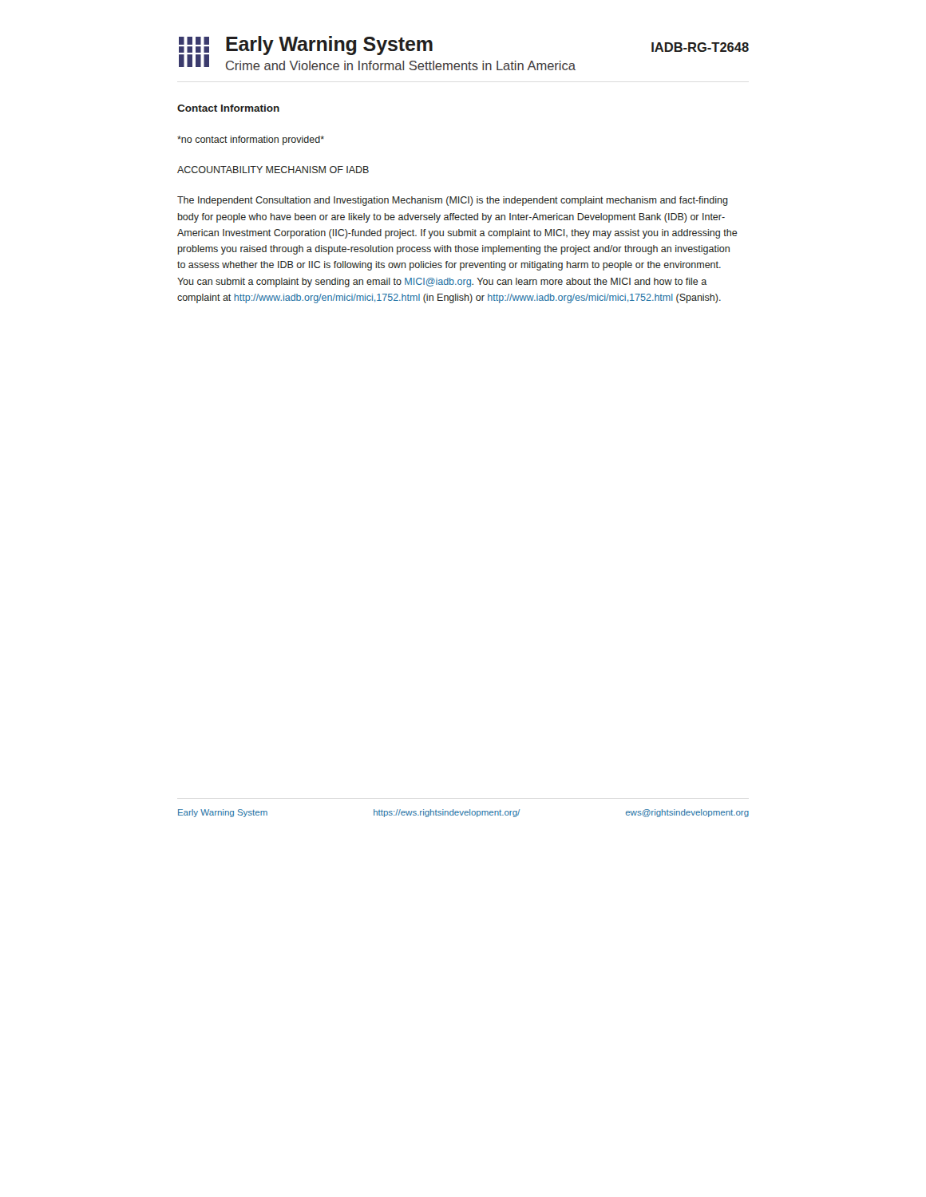Early Warning System Crime and Violence in Informal Settlements in Latin America
IADB-RG-T2648
Contact Information
*no contact information provided*
ACCOUNTABILITY MECHANISM OF IADB
The Independent Consultation and Investigation Mechanism (MICI) is the independent complaint mechanism and fact-finding body for people who have been or are likely to be adversely affected by an Inter-American Development Bank (IDB) or Inter-American Investment Corporation (IIC)-funded project. If you submit a complaint to MICI, they may assist you in addressing the problems you raised through a dispute-resolution process with those implementing the project and/or through an investigation to assess whether the IDB or IIC is following its own policies for preventing or mitigating harm to people or the environment. You can submit a complaint by sending an email to MICI@iadb.org. You can learn more about the MICI and how to file a complaint at http://www.iadb.org/en/mici/mici,1752.html (in English) or http://www.iadb.org/es/mici/mici,1752.html (Spanish).
Early Warning System https://ews.rightsindevelopment.org/ ews@rightsindevelopment.org